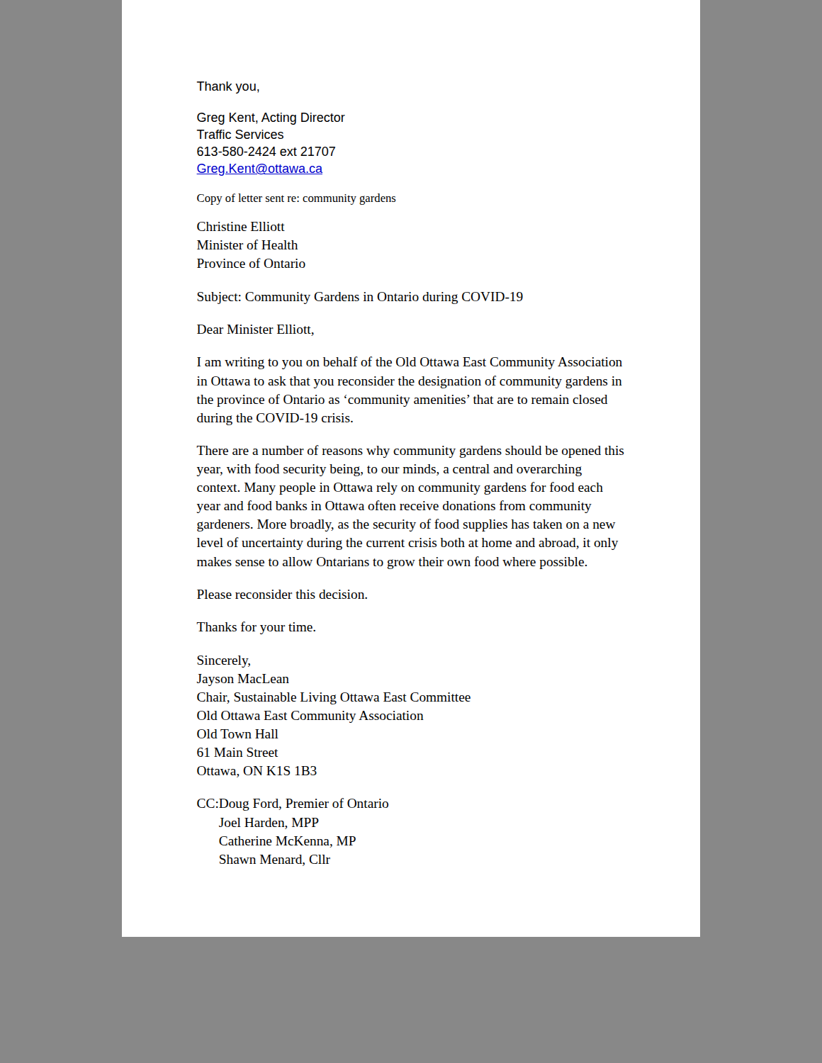Thank you,
Greg Kent, Acting Director
Traffic Services
613-580-2424 ext 21707
Greg.Kent@ottawa.ca
Copy of letter sent re: community gardens
Christine Elliott
Minister of Health
Province of Ontario
Subject: Community Gardens in Ontario during COVID-19
Dear Minister Elliott,
I am writing to you on behalf of the Old Ottawa East Community Association in Ottawa to ask that you reconsider the designation of community gardens in the province of Ontario as ‘community amenities’ that are to remain closed during the COVID-19 crisis.
There are a number of reasons why community gardens should be opened this year, with food security being, to our minds, a central and overarching context. Many people in Ottawa rely on community gardens for food each year and food banks in Ottawa often receive donations from community gardeners. More broadly, as the security of food supplies has taken on a new level of uncertainty during the current crisis both at home and abroad, it only makes sense to allow Ontarians to grow their own food where possible.
Please reconsider this decision.
Thanks for your time.
Sincerely,
Jayson MacLean
Chair, Sustainable Living Ottawa East Committee
Old Ottawa East Community Association
Old Town Hall
61 Main Street
Ottawa, ON K1S 1B3
| CC: | Doug Ford, Premier of Ontario |
| | Joel Harden, MPP |
| | Catherine McKenna, MP |
| | Shawn Menard, Cllr |